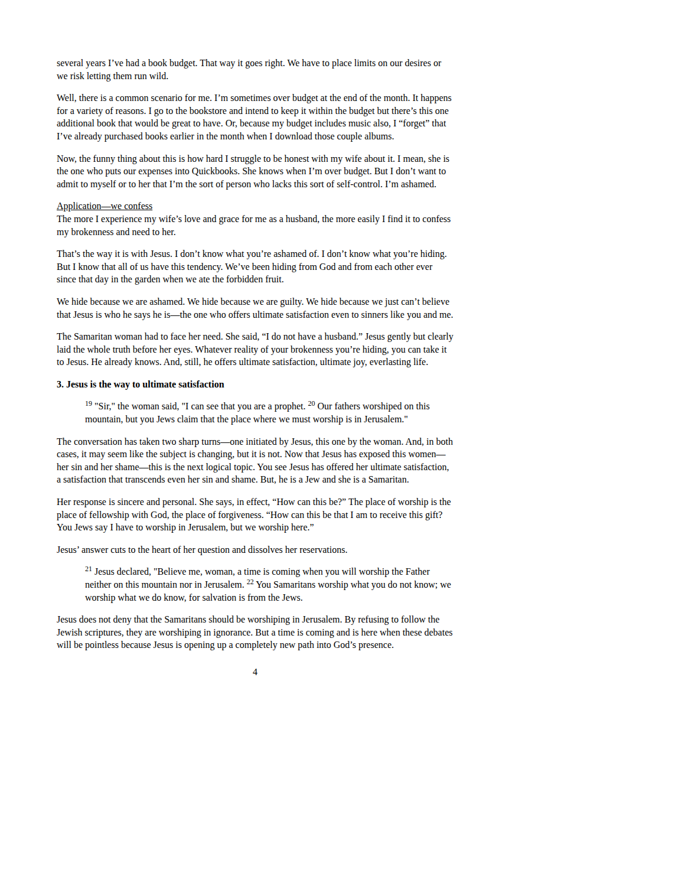several years I’ve had a book budget. That way it goes right. We have to place limits on our desires or we risk letting them run wild.
Well, there is a common scenario for me. I’m sometimes over budget at the end of the month. It happens for a variety of reasons. I go to the bookstore and intend to keep it within the budget but there’s this one additional book that would be great to have. Or, because my budget includes music also, I “forget” that I’ve already purchased books earlier in the month when I download those couple albums.
Now, the funny thing about this is how hard I struggle to be honest with my wife about it. I mean, she is the one who puts our expenses into Quickbooks. She knows when I’m over budget. But I don’t want to admit to myself or to her that I’m the sort of person who lacks this sort of self-control. I’m ashamed.
Application—we confess
The more I experience my wife’s love and grace for me as a husband, the more easily I find it to confess my brokenness and need to her.
That’s the way it is with Jesus. I don’t know what you’re ashamed of. I don’t know what you’re hiding. But I know that all of us have this tendency. We’ve been hiding from God and from each other ever since that day in the garden when we ate the forbidden fruit.
We hide because we are ashamed. We hide because we are guilty. We hide because we just can’t believe that Jesus is who he says he is—the one who offers ultimate satisfaction even to sinners like you and me.
The Samaritan woman had to face her need. She said, “I do not have a husband.” Jesus gently but clearly laid the whole truth before her eyes. Whatever reality of your brokenness you’re hiding, you can take it to Jesus. He already knows. And, still, he offers ultimate satisfaction, ultimate joy, everlasting life.
3. Jesus is the way to ultimate satisfaction
19 "Sir," the woman said, "I can see that you are a prophet. 20 Our fathers worshiped on this mountain, but you Jews claim that the place where we must worship is in Jerusalem."
The conversation has taken two sharp turns—one initiated by Jesus, this one by the woman. And, in both cases, it may seem like the subject is changing, but it is not. Now that Jesus has exposed this women—her sin and her shame—this is the next logical topic. You see Jesus has offered her ultimate satisfaction, a satisfaction that transcends even her sin and shame. But, he is a Jew and she is a Samaritan.
Her response is sincere and personal. She says, in effect, “How can this be?” The place of worship is the place of fellowship with God, the place of forgiveness. “How can this be that I am to receive this gift? You Jews say I have to worship in Jerusalem, but we worship here.”
Jesus’ answer cuts to the heart of her question and dissolves her reservations.
21 Jesus declared, "Believe me, woman, a time is coming when you will worship the Father neither on this mountain nor in Jerusalem. 22 You Samaritans worship what you do not know; we worship what we do know, for salvation is from the Jews.
Jesus does not deny that the Samaritans should be worshiping in Jerusalem. By refusing to follow the Jewish scriptures, they are worshiping in ignorance. But a time is coming and is here when these debates will be pointless because Jesus is opening up a completely new path into God’s presence.
4